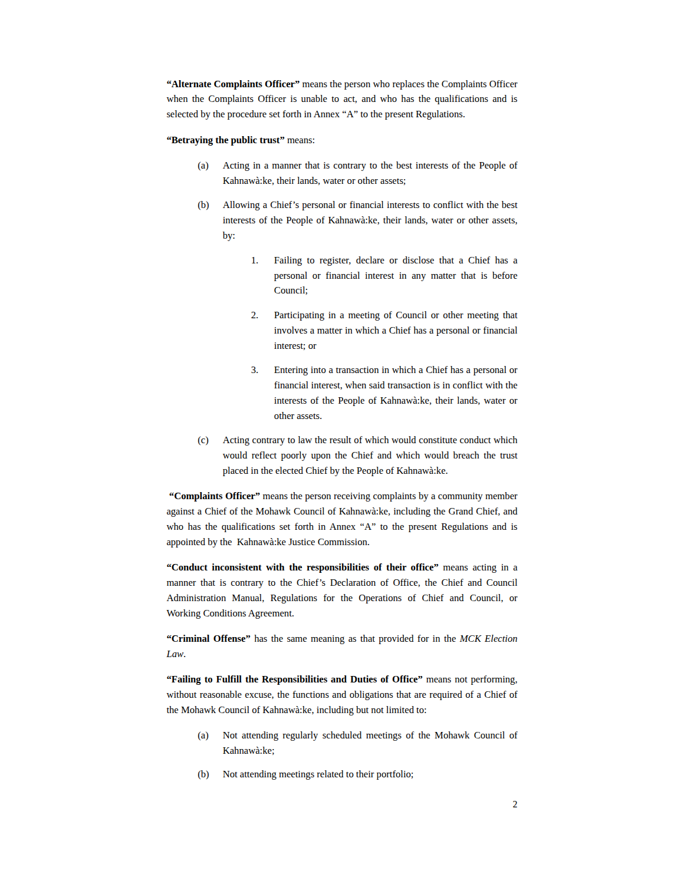“Alternate Complaints Officer” means the person who replaces the Complaints Officer when the Complaints Officer is unable to act, and who has the qualifications and is selected by the procedure set forth in Annex “A” to the present Regulations.
“Betraying the public trust” means:
Acting in a manner that is contrary to the best interests of the People of Kahnawà:ke, their lands, water or other assets;
Allowing a Chief’s personal or financial interests to conflict with the best interests of the People of Kahnawà:ke, their lands, water or other assets, by:
Failing to register, declare or disclose that a Chief has a personal or financial interest in any matter that is before Council;
Participating in a meeting of Council or other meeting that involves a matter in which a Chief has a personal or financial interest; or
Entering into a transaction in which a Chief has a personal or financial interest, when said transaction is in conflict with the interests of the People of Kahnawà:ke, their lands, water or other assets.
Acting contrary to law the result of which would constitute conduct which would reflect poorly upon the Chief and which would breach the trust placed in the elected Chief by the People of Kahnawà:ke.
“Complaints Officer” means the person receiving complaints by a community member against a Chief of the Mohawk Council of Kahnawà:ke, including the Grand Chief, and who has the qualifications set forth in Annex “A” to the present Regulations and is appointed by the Kahnawà:ke Justice Commission.
“Conduct inconsistent with the responsibilities of their office” means acting in a manner that is contrary to the Chief’s Declaration of Office, the Chief and Council Administration Manual, Regulations for the Operations of Chief and Council, or Working Conditions Agreement.
“Criminal Offense” has the same meaning as that provided for in the MCK Election Law.
“Failing to Fulfill the Responsibilities and Duties of Office” means not performing, without reasonable excuse, the functions and obligations that are required of a Chief of the Mohawk Council of Kahnawà:ke, including but not limited to:
Not attending regularly scheduled meetings of the Mohawk Council of Kahnawà:ke;
Not attending meetings related to their portfolio;
2